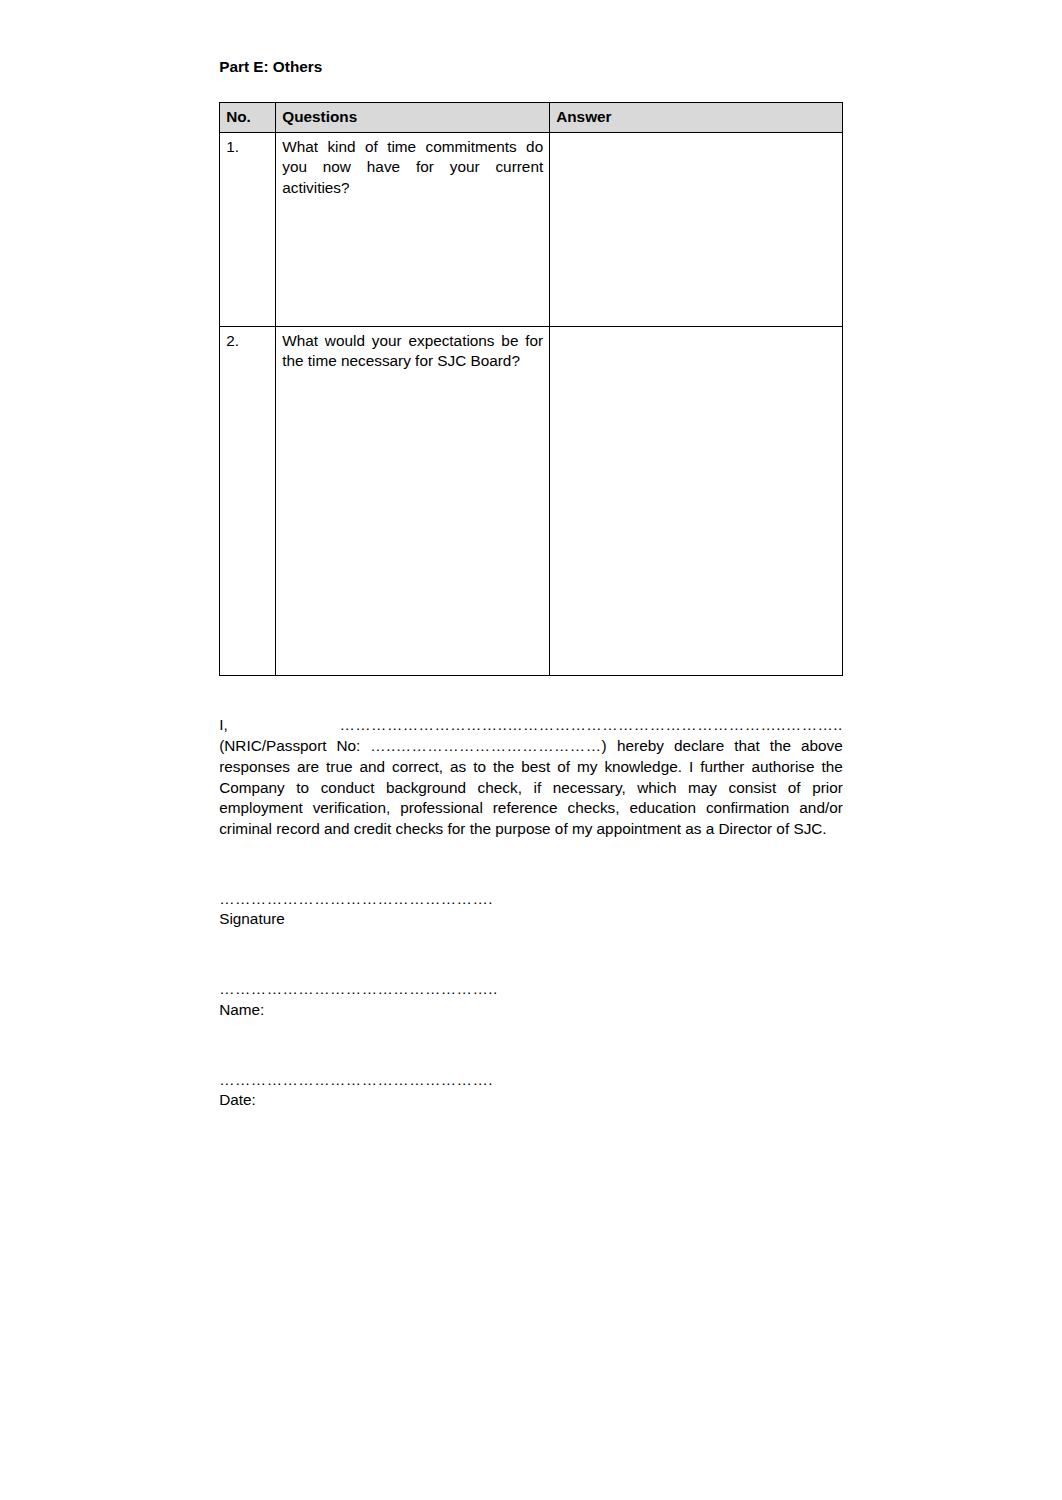Part E: Others
| No. | Questions | Answer |
| --- | --- | --- |
| 1. | What kind of time commitments do you now have for your current activities? | |
| 2. | What would your expectations be for the time necessary for SJC Board? | |
I, …………………………..……………………………………………..……….. (NRIC/Passport No: …..…………………………………) hereby declare that the above responses are true and correct, as to the best of my knowledge. I further authorise the Company to conduct background check, if necessary, which may consist of prior employment verification, professional reference checks, education confirmation and/or criminal record and credit checks for the purpose of my appointment as a Director of SJC.
…………………………………………….
Signature
……………………………………………..
Name:
…………………………………………….
Date: